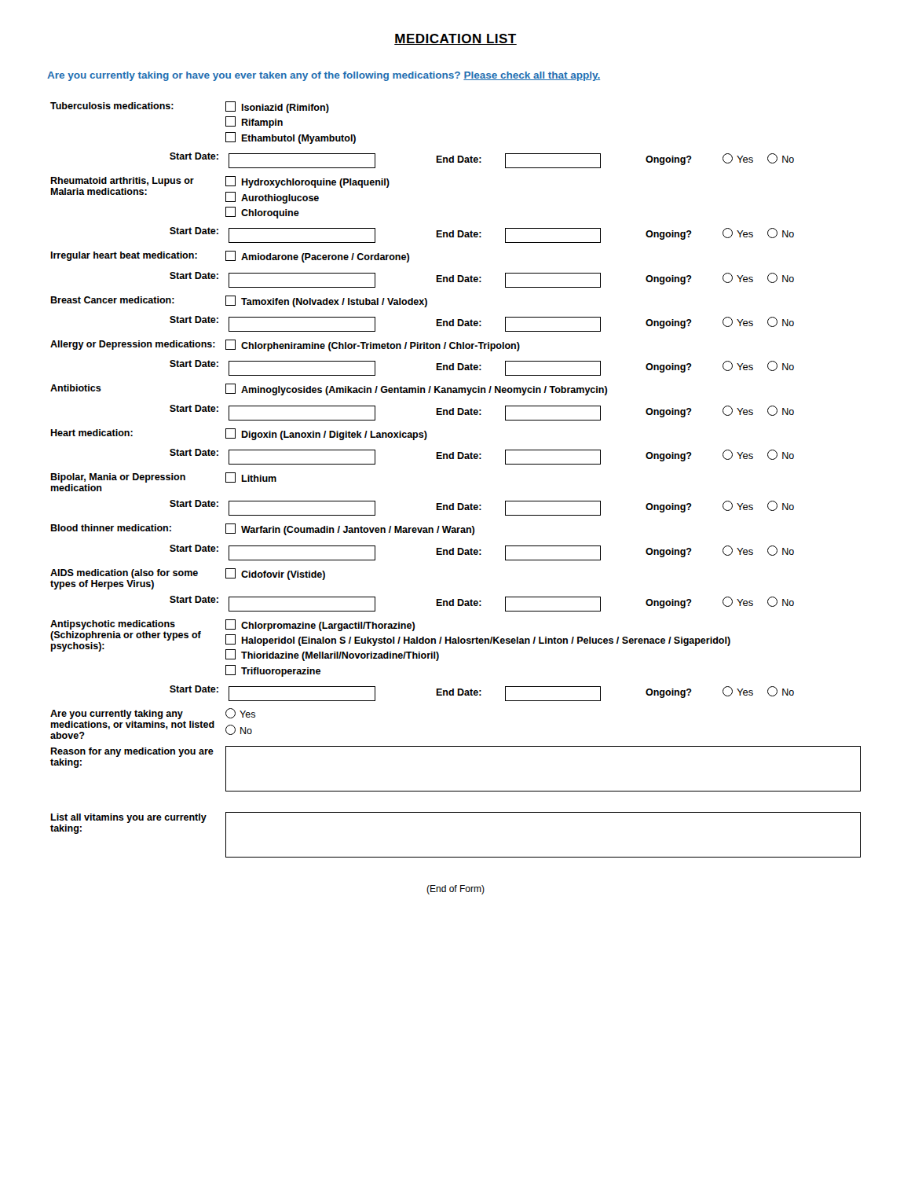MEDICATION LIST
Are you currently taking or have you ever taken any of the following medications? Please check all that apply.
| Tuberculosis medications: | Isoniazid (Rimifon) Rifampin Ethambutol (Myambutol) |
| Start Date: | / / End Date: / / Ongoing? / Yes No / |
| Rheumatoid arthritis, Lupus or Malaria medications: | Hydroxychloroquine (Plaquenil) Aurothioglucose Chloroquine |
| Start Date: | / / End Date: / / Ongoing? / Yes No / |
| Irregular heart beat medication: | Amiodarone (Pacerone / Cordarone) |
| Start Date: | / / End Date: / / Ongoing? / Yes No / |
| Breast Cancer medication: | Tamoxifen (Nolvadex / Istubal / Valodex) |
| Start Date: | / / End Date: / / Ongoing? / Yes No / |
| Allergy or Depression medications: | Chlorpheniramine (Chlor-Trimeton / Piriton / Chlor-Tripolon) |
| Start Date: | / / End Date: / / Ongoing? / Yes No / |
| Antibiotics | Aminoglycosides (Amikacin / Gentamin / Kanamycin / Neomycin / Tobramycin) |
| Start Date: | / / End Date: / / Ongoing? / Yes No / |
| Heart medication: | Digoxin (Lanoxin / Digitek / Lanoxicaps) |
| Start Date: | / / End Date: / / Ongoing? / Yes No / |
| Bipolar, Mania or Depression medication | Lithium |
| Start Date: | / / End Date: / / Ongoing? / Yes No / |
| Blood thinner medication: | Warfarin (Coumadin / Jantoven / Marevan / Waran) |
| Start Date: | / / End Date: / / Ongoing? / Yes No / |
| AIDS medication (also for some types of Herpes Virus) | Cidofovir (Vistide) |
| Start Date: | / / End Date: / / Ongoing? / Yes No / |
| Antipsychotic medications (Schizophrenia or other types of psychosis): | Chlorpromazine (Largactil/Thorazine) Haloperidol (Einalon S / Eukystol / Haldon / Halosrten/Keselan / Linton / Peluces / Serenace / Sigaperidol) Thioridazine (Mellaril/Novorizadine/Thioril) Trifluoroperazine |
| Start Date: | / / End Date: / / Ongoing? / Yes No / |
| Are you currently taking any medications, or vitamins, not listed above? | Yes No |
| Reason for any medication you are taking: | |
| List all vitamins you are currently taking: | |
(End of Form)